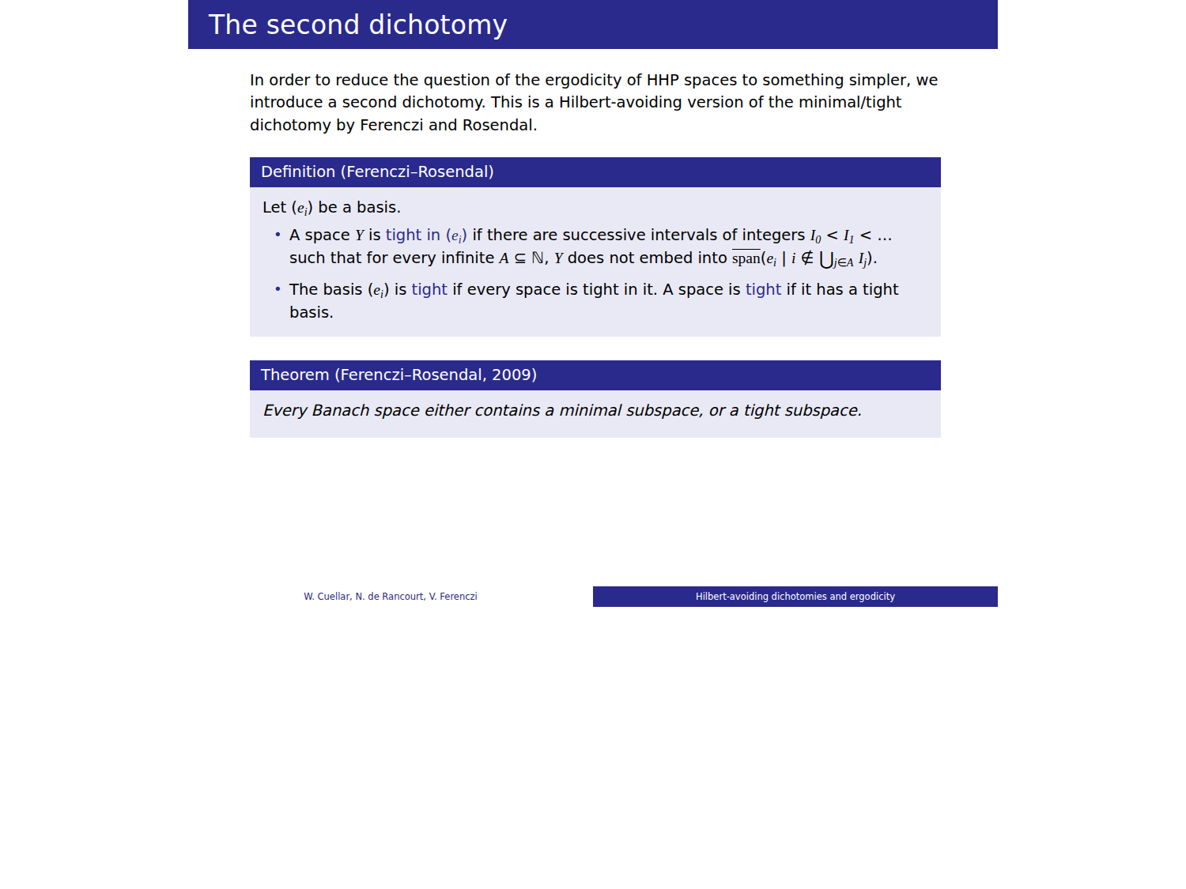The second dichotomy
In order to reduce the question of the ergodicity of HHP spaces to something simpler, we introduce a second dichotomy. This is a Hilbert-avoiding version of the minimal/tight dichotomy by Ferenczi and Rosendal.
Definition (Ferenczi–Rosendal)
Let (ei) be a basis.
A space Y is tight in (ei) if there are successive intervals of integers I0 < I1 < … such that for every infinite A ⊆ ℕ, Y does not embed into span(ei | i ∉ ⋃j∈A Ij).
The basis (ei) is tight if every space is tight in it. A space is tight if it has a tight basis.
Theorem (Ferenczi–Rosendal, 2009)
Every Banach space either contains a minimal subspace, or a tight subspace.
W. Cuellar, N. de Rancourt, V. Ferenczi
Hilbert-avoiding dichotomies and ergodicity